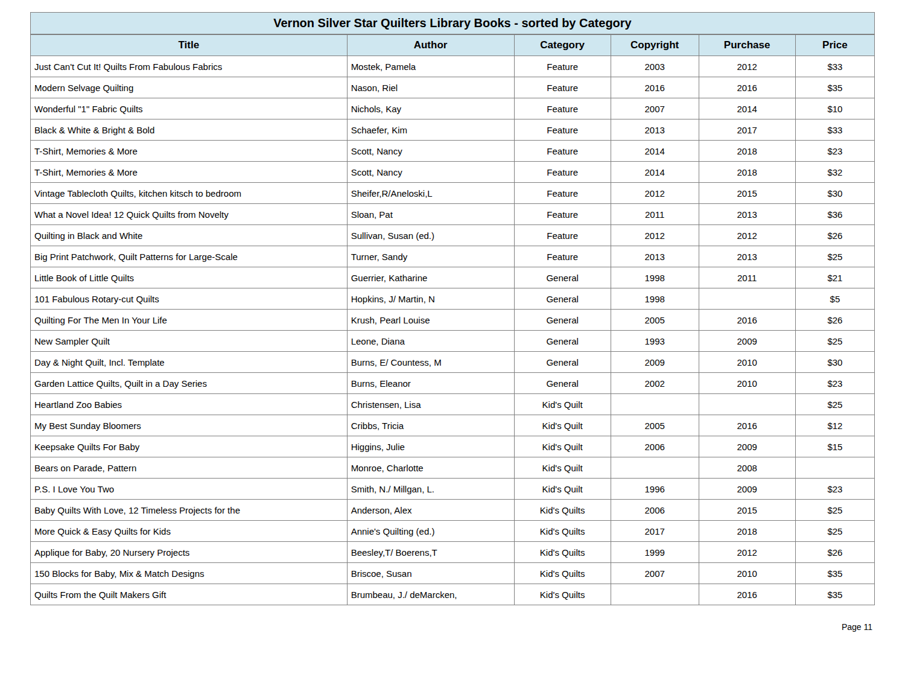Vernon Silver Star Quilters Library Books - sorted by Category
| Title | Author | Category | Copyright | Purchase | Price |
| --- | --- | --- | --- | --- | --- |
| Just Can't Cut It! Quilts From Fabulous Fabrics | Mostek, Pamela | Feature | 2003 | 2012 | $33 |
| Modern Selvage Quilting | Nason, Riel | Feature | 2016 | 2016 | $35 |
| Wonderful "1" Fabric Quilts | Nichols, Kay | Feature | 2007 | 2014 | $10 |
| Black & White & Bright & Bold | Schaefer, Kim | Feature | 2013 | 2017 | $33 |
| T-Shirt, Memories & More | Scott, Nancy | Feature | 2014 | 2018 | $23 |
| T-Shirt, Memories & More | Scott, Nancy | Feature | 2014 | 2018 | $32 |
| Vintage Tablecloth Quilts, kitchen kitsch to bedroom | Sheifer,R/Aneloski,L | Feature | 2012 | 2015 | $30 |
| What a Novel Idea! 12 Quick Quilts from Novelty | Sloan, Pat | Feature | 2011 | 2013 | $36 |
| Quilting in Black and White | Sullivan, Susan (ed.) | Feature | 2012 | 2012 | $26 |
| Big Print Patchwork, Quilt Patterns for Large-Scale | Turner, Sandy | Feature | 2013 | 2013 | $25 |
| Little Book of Little Quilts | Guerrier, Katharine | General | 1998 | 2011 | $21 |
| 101 Fabulous Rotary-cut Quilts | Hopkins, J/ Martin, N | General | 1998 | | $5 |
| Quilting For The Men In Your Life | Krush, Pearl Louise | General | 2005 | 2016 | $26 |
| New Sampler Quilt | Leone, Diana | General | 1993 | 2009 | $25 |
| Day & Night Quilt, Incl. Template | Burns, E/ Countess, M | General | 2009 | 2010 | $30 |
| Garden Lattice Quilts, Quilt in a Day Series | Burns, Eleanor | General | 2002 | 2010 | $23 |
| Heartland Zoo Babies | Christensen, Lisa | Kid's Quilt | | | $25 |
| My Best Sunday Bloomers | Cribbs, Tricia | Kid's Quilt | 2005 | 2016 | $12 |
| Keepsake Quilts For Baby | Higgins, Julie | Kid's Quilt | 2006 | 2009 | $15 |
| Bears on Parade, Pattern | Monroe, Charlotte | Kid's Quilt | | 2008 | |
| P.S. I Love You Two | Smith, N./ Millgan, L. | Kid's Quilt | 1996 | 2009 | $23 |
| Baby Quilts With Love, 12 Timeless Projects for the | Anderson, Alex | Kid's Quilts | 2006 | 2015 | $25 |
| More Quick & Easy Quilts for Kids | Annie's Quilting (ed.) | Kid's Quilts | 2017 | 2018 | $25 |
| Applique for Baby, 20 Nursery Projects | Beesley,T/ Boerens,T | Kid's Quilts | 1999 | 2012 | $26 |
| 150 Blocks for Baby, Mix & Match Designs | Briscoe, Susan | Kid's Quilts | 2007 | 2010 | $35 |
| Quilts From the Quilt Makers Gift | Brumbeau, J./ deMarcken, | Kid's Quilts | | 2016 | $35 |
Page 11